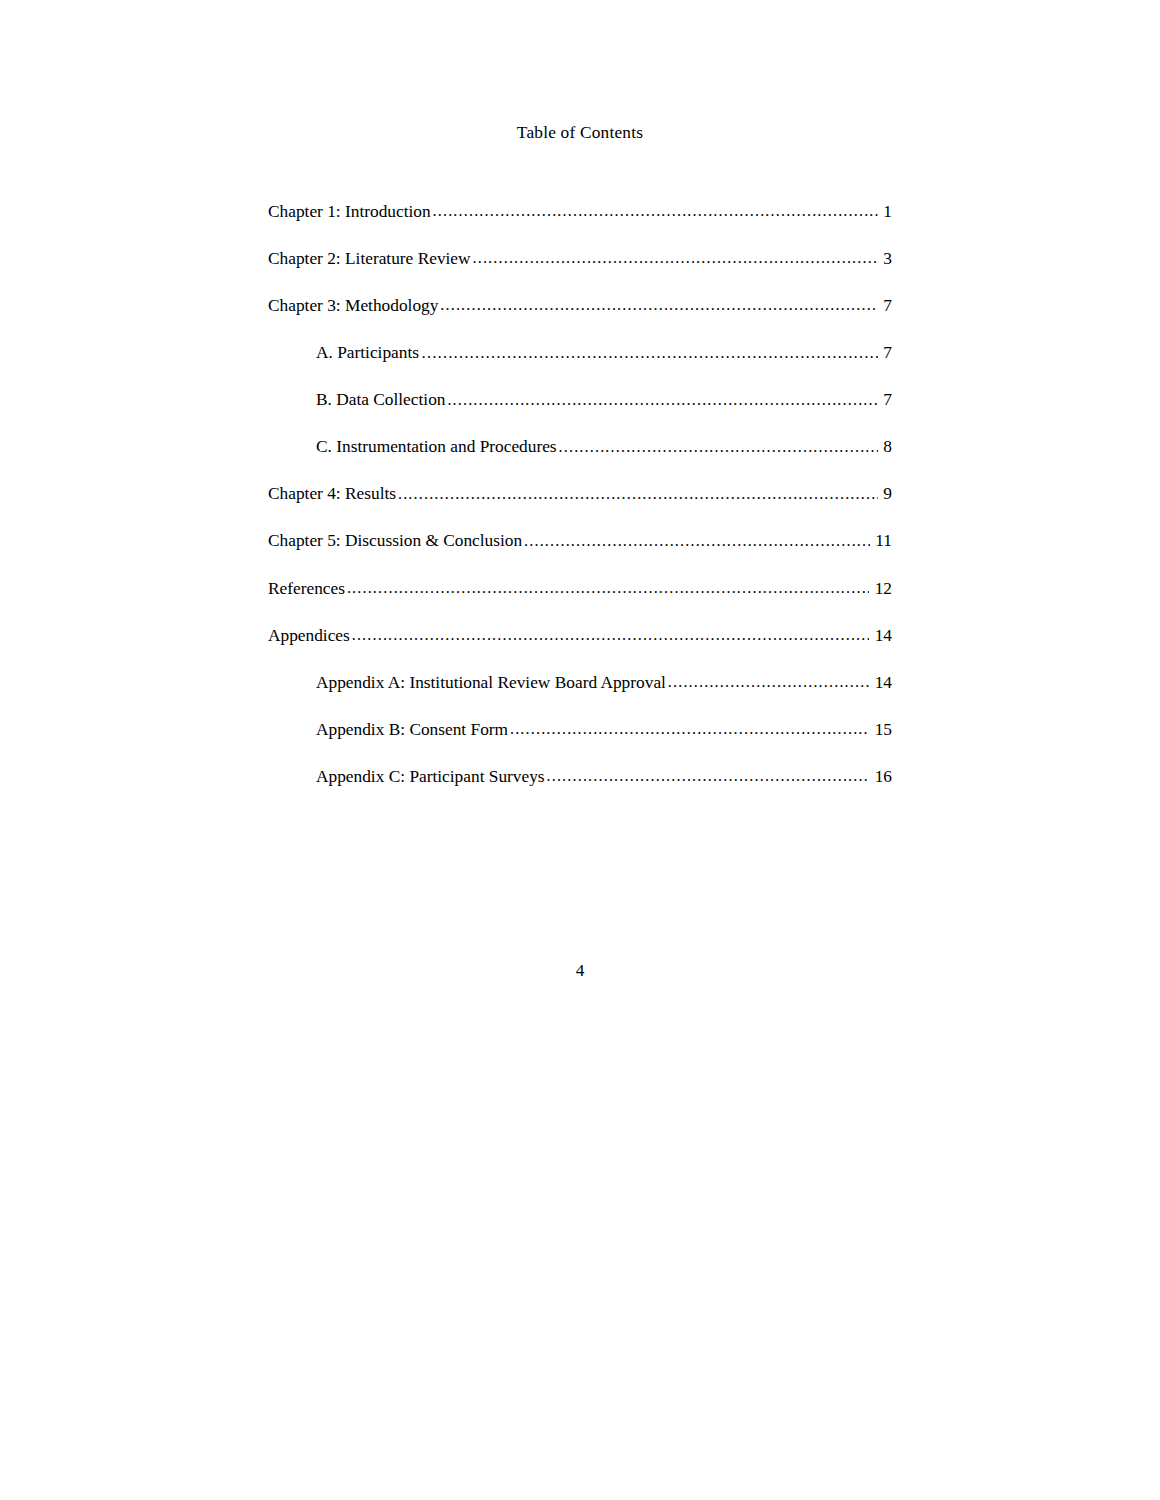Table of Contents
Chapter 1: Introduction 1
Chapter 2: Literature Review 3
Chapter 3: Methodology 7
A. Participants 7
B. Data Collection 7
C. Instrumentation and Procedures 8
Chapter 4: Results 9
Chapter 5: Discussion & Conclusion 11
References 12
Appendices 14
Appendix A: Institutional Review Board Approval 14
Appendix B: Consent Form 15
Appendix C: Participant Surveys 16
4